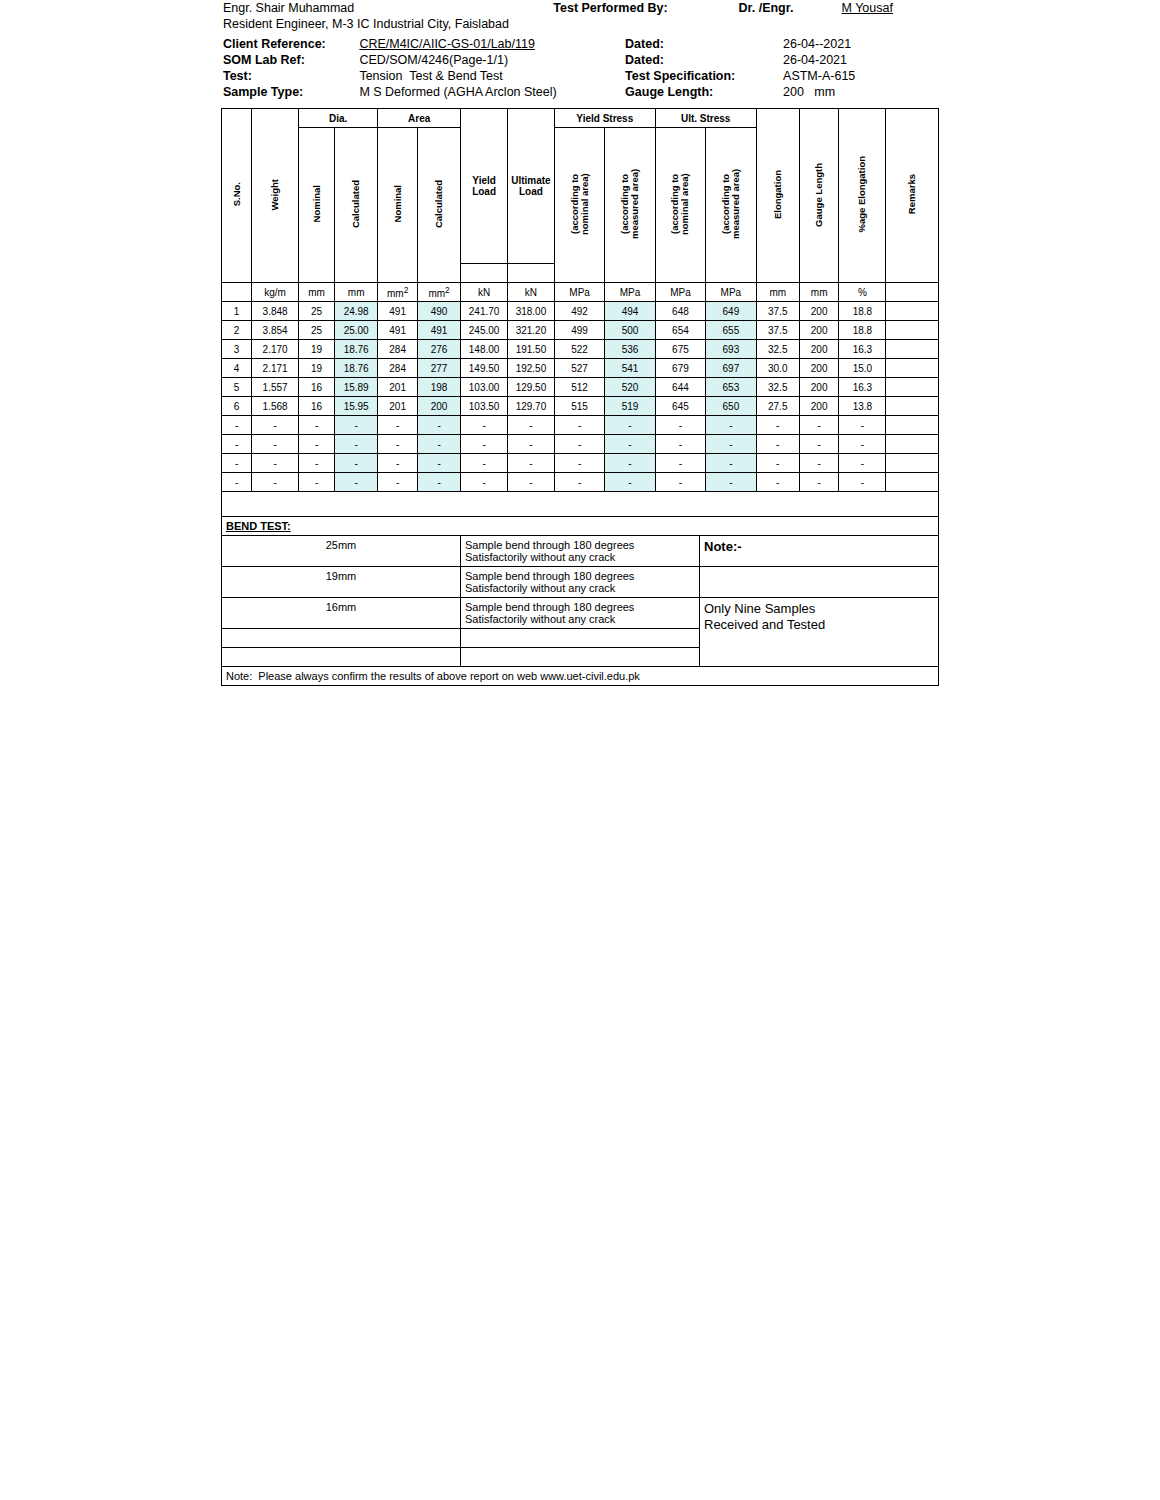| Engr. Shair Muhammad | Test Performed By: | Dr. /Engr. | M Yousaf |
| Resident Engineer, M-3 IC Industrial City, Faislabad |
| Client Reference: | CRE/M4IC/AIIC-GS-01/Lab/119 | Dated: | 26-04--2021 |
| SOM Lab Ref: | CED/SOM/4246(Page-1/1) | Dated: | 26-04-2021 |
| Test: | Tension Test & Bend Test | Test Specification: | ASTM-A-615 |
| Sample Type: | M S Deformed (AGHA Arclon Steel) | Gauge Length: | 200 mm |
| S.No. | Weight | Dia. | Area | Yield Load | Ultimate Load | Yield Stress | Ult. Stress | Elongation | Gauge Length | %age Elongation | Remarks |
| --- | --- | --- | --- | --- | --- | --- | --- | --- | --- | --- | --- |
| Nominal | Calculated | Nominal | Calculated | (according to nominal area) | (according to measured area) | (according to nominal area) | (according to measured area) |
| | kg/m | mm | mm | mm 2 | mm 2 | kN | kN | MPa | MPa | MPa | MPa | mm | mm | % | |
| 1 | 3.848 | 25 | 24.98 | 491 | 490 | 241.70 | 318.00 | 492 | 494 | 648 | 649 | 37.5 | 200 | 18.8 | |
| 2 | 3.854 | 25 | 25.00 | 491 | 491 | 245.00 | 321.20 | 499 | 500 | 654 | 655 | 37.5 | 200 | 18.8 | |
| 3 | 2.170 | 19 | 18.76 | 284 | 276 | 148.00 | 191.50 | 522 | 536 | 675 | 693 | 32.5 | 200 | 16.3 | |
| 4 | 2.171 | 19 | 18.76 | 284 | 277 | 149.50 | 192.50 | 527 | 541 | 679 | 697 | 30.0 | 200 | 15.0 | |
| 5 | 1.557 | 16 | 15.89 | 201 | 198 | 103.00 | 129.50 | 512 | 520 | 644 | 653 | 32.5 | 200 | 16.3 | |
| 6 | 1.568 | 16 | 15.95 | 201 | 200 | 103.50 | 129.70 | 515 | 519 | 645 | 650 | 27.5 | 200 | 13.8 | |
| - | - | - | - | - | - | - | - | - | - | - | - | - | - | - | |
| - | - | - | - | - | - | - | - | - | - | - | - | - | - | - | |
| - | - | - | - | - | - | - | - | - | - | - | - | - | - | - | |
| - | - | - | - | - | - | - | - | - | - | - | - | - | - | - | |
| BEND TEST: |
| 25mm | Sample bend through 180 degrees Satisfactorily without any crack | Note:- |
| 19mm | Sample bend through 180 degrees Satisfactorily without any crack | |
| 16mm | Sample bend through 180 degrees Satisfactorily without any crack | Only Nine Samples Received and Tested |
| Note: Please always confirm the results of above report on web www.uet-civil.edu.pk |